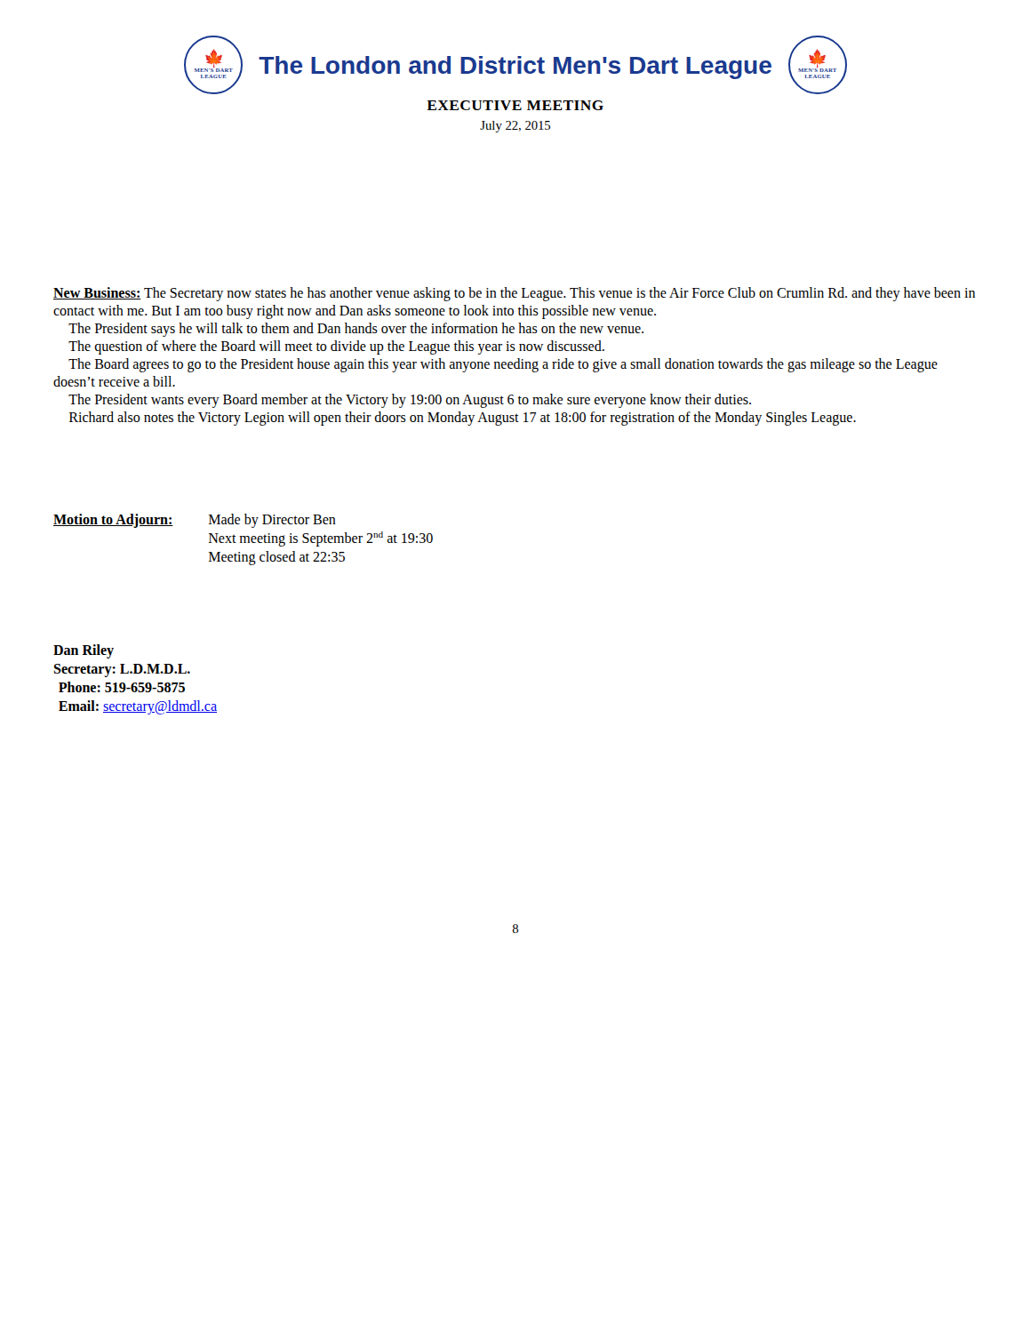🍁 MEN'S DART LEAGUE
The London and District Men's Dart League
🍁 MEN'S DART LEAGUE
EXECUTIVE MEETING
July 22, 2015
New Business: The Secretary now states he has another venue asking to be in the League. This venue is the Air Force Club on Crumlin Rd. and they have been in contact with me. But I am too busy right now and Dan asks someone to look into this possible new venue.
The President says he will talk to them and Dan hands over the information he has on the new venue.
The question of where the Board will meet to divide up the League this year is now discussed.
The Board agrees to go to the President house again this year with anyone needing a ride to give a small donation towards the gas mileage so the League doesn’t receive a bill.
The President wants every Board member at the Victory by 19:00 on August 6 to make sure everyone know their duties.
Richard also notes the Victory Legion will open their doors on Monday August 17 at 18:00 for registration of the Monday Singles League.
| Motion to Adjourn: | Made by Director Ben Next meeting is September 2 nd at 19:30 Meeting closed at 22:35 |
Dan Riley
Secretary: L.D.M.D.L.
Phone: 519-659-5875
Email: secretary@ldmdl.ca
8